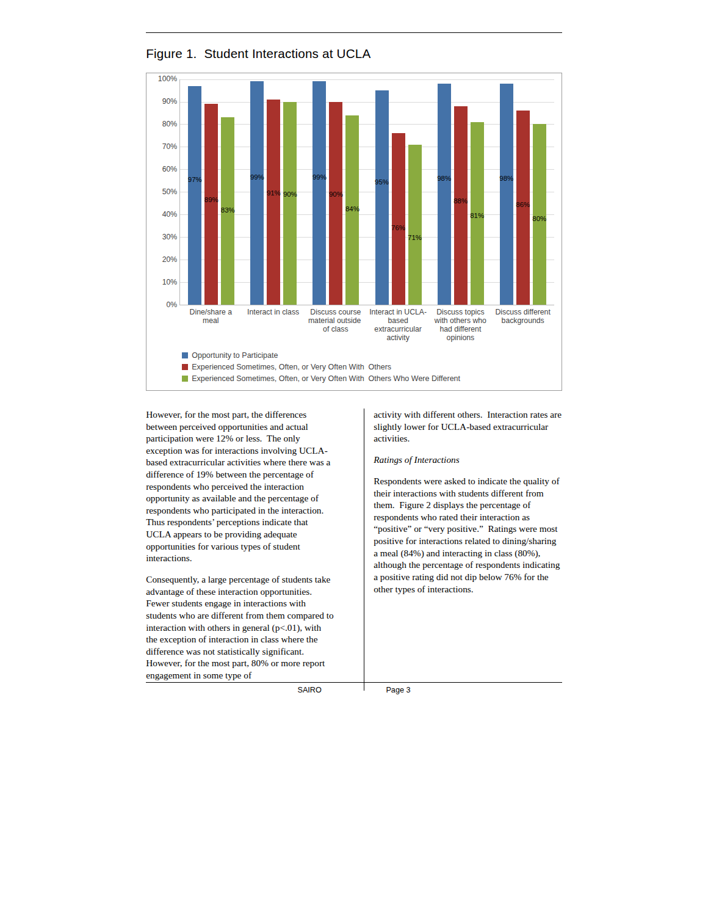Figure 1. Student Interactions at UCLA
100%
90%
80%
70%
60%
50%
40%
30%
20%
10%
0%
97%
89%
83%
99%
91%
90%
99%
90%
84%
95%
76%
71%
98%
88%
81%
98%
86%
80%
Dine/share a meal
Interact in class
Discuss course material outside of class
Interact in UCLA-based extracurricular activity
Discuss topics with others who had different opinions
Discuss different backgrounds
Opportunity to Participate
Experienced Sometimes, Often, or Very Often With Others
Experienced Sometimes, Often, or Very Often With Others Who Were Different
However, for the most part, the differences between perceived opportunities and actual participation were 12% or less. The only exception was for interactions involving UCLA-based extracurricular activities where there was a difference of 19% between the percentage of respondents who perceived the interaction opportunity as available and the percentage of respondents who participated in the interaction. Thus respondents’ perceptions indicate that UCLA appears to be providing adequate opportunities for various types of student interactions.
Consequently, a large percentage of students take advantage of these interaction opportunities. Fewer students engage in interactions with students who are different from them compared to interaction with others in general (p<.01), with the exception of interaction in class where the difference was not statistically significant. However, for the most part, 80% or more report engagement in some type of
activity with different others. Interaction rates are slightly lower for UCLA-based extracurricular activities.
Ratings of Interactions
Respondents were asked to indicate the quality of their interactions with students different from them. Figure 2 displays the percentage of respondents who rated their interaction as “positive” or “very positive.” Ratings were most positive for interactions related to dining/sharing a meal (84%) and interacting in class (80%), although the percentage of respondents indicating a positive rating did not dip below 76% for the other types of interactions.
SAIRO Page 3